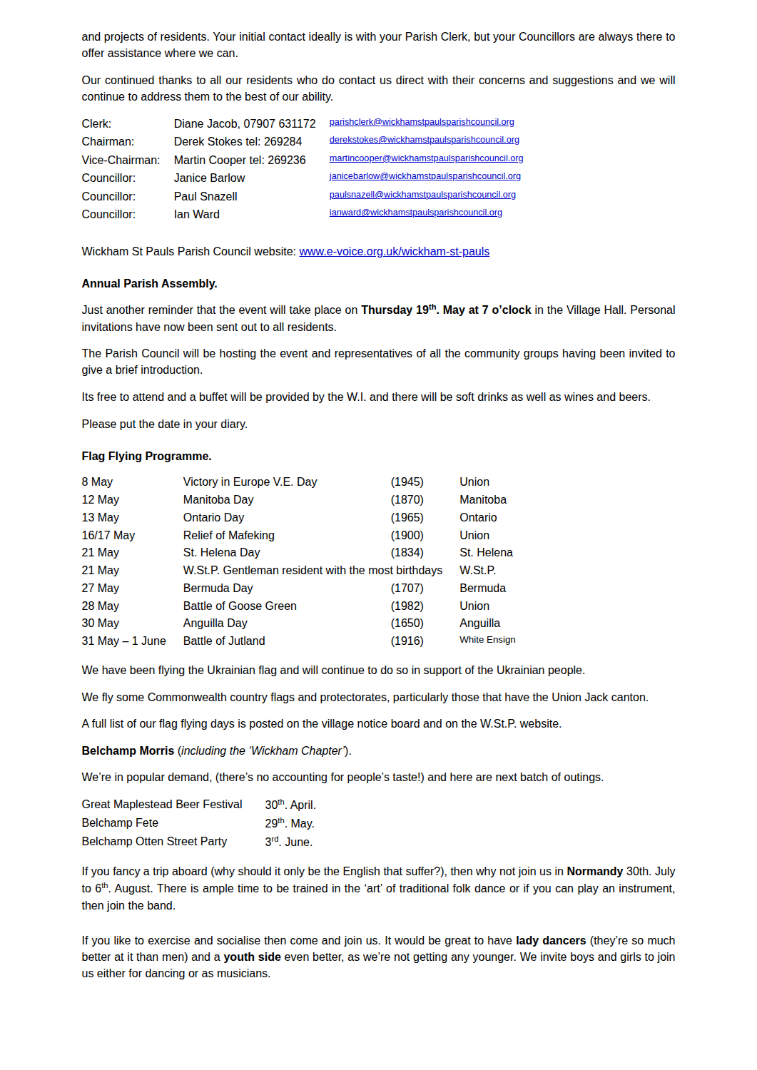and projects of residents. Your initial contact ideally is with your Parish Clerk, but your Councillors are always there to offer assistance where we can.
Our continued thanks to all our residents who do contact us direct with their concerns and suggestions and we will continue to address them to the best of our ability.
| Clerk: | Diane Jacob, 07907 631172 | parishclerk@wickhamstpaulsparishcouncil.org |
| Chairman: | Derek Stokes tel: 269284 | derekstokes@wickhamstpaulsparishcouncil.org |
| Vice-Chairman: | Martin Cooper tel: 269236 | martincooper@wickhamstpaulsparishcouncil.org |
| Councillor: | Janice Barlow | janicebarlow@wickhamstpaulsparishcouncil.org |
| Councillor: | Paul Snazell | paulsnazell@wickhamstpaulsparishcouncil.org |
| Councillor: | Ian Ward | ianward@wickhamstpaulsparishcouncil.org |
Wickham St Pauls Parish Council website: www.e-voice.org.uk/wickham-st-pauls
Annual Parish Assembly.
Just another reminder that the event will take place on Thursday 19th. May at 7 o’clock in the Village Hall. Personal invitations have now been sent out to all residents.
The Parish Council will be hosting the event and representatives of all the community groups having been invited to give a brief introduction.
Its free to attend and a buffet will be provided by the W.I. and there will be soft drinks as well as wines and beers.
Please put the date in your diary.
Flag Flying Programme.
| 8 May | Victory in Europe V.E. Day | (1945) | Union |
| 12 May | Manitoba Day | (1870) | Manitoba |
| 13 May | Ontario Day | (1965) | Ontario |
| 16/17 May | Relief of Mafeking | (1900) | Union |
| 21 May | St. Helena Day | (1834) | St. Helena |
| 21 May | W.St.P. Gentleman resident with the most birthdays | W.St.P. |
| 27 May | Bermuda Day | (1707) | Bermuda |
| 28 May | Battle of Goose Green | (1982) | Union |
| 30 May | Anguilla Day | (1650) | Anguilla |
| 31 May – 1 June | Battle of Jutland | (1916) | White Ensign |
We have been flying the Ukrainian flag and will continue to do so in support of the Ukrainian people.
We fly some Commonwealth country flags and protectorates, particularly those that have the Union Jack canton.
A full list of our flag flying days is posted on the village notice board and on the W.St.P. website.
Belchamp Morris (including the ‘Wickham Chapter’).
We’re in popular demand, (there’s no accounting for people’s taste!) and here are next batch of outings.
| Great Maplestead Beer Festival | 30 th . April. |
| Belchamp Fete | 29 th . May. |
| Belchamp Otten Street Party | 3 rd . June. |
If you fancy a trip aboard (why should it only be the English that suffer?), then why not join us in Normandy 30th. July to 6th. August. There is ample time to be trained in the ‘art’ of traditional folk dance or if you can play an instrument, then join the band.
If you like to exercise and socialise then come and join us. It would be great to have lady dancers (they’re so much better at it than men) and a youth side even better, as we’re not getting any younger. We invite boys and girls to join us either for dancing or as musicians.